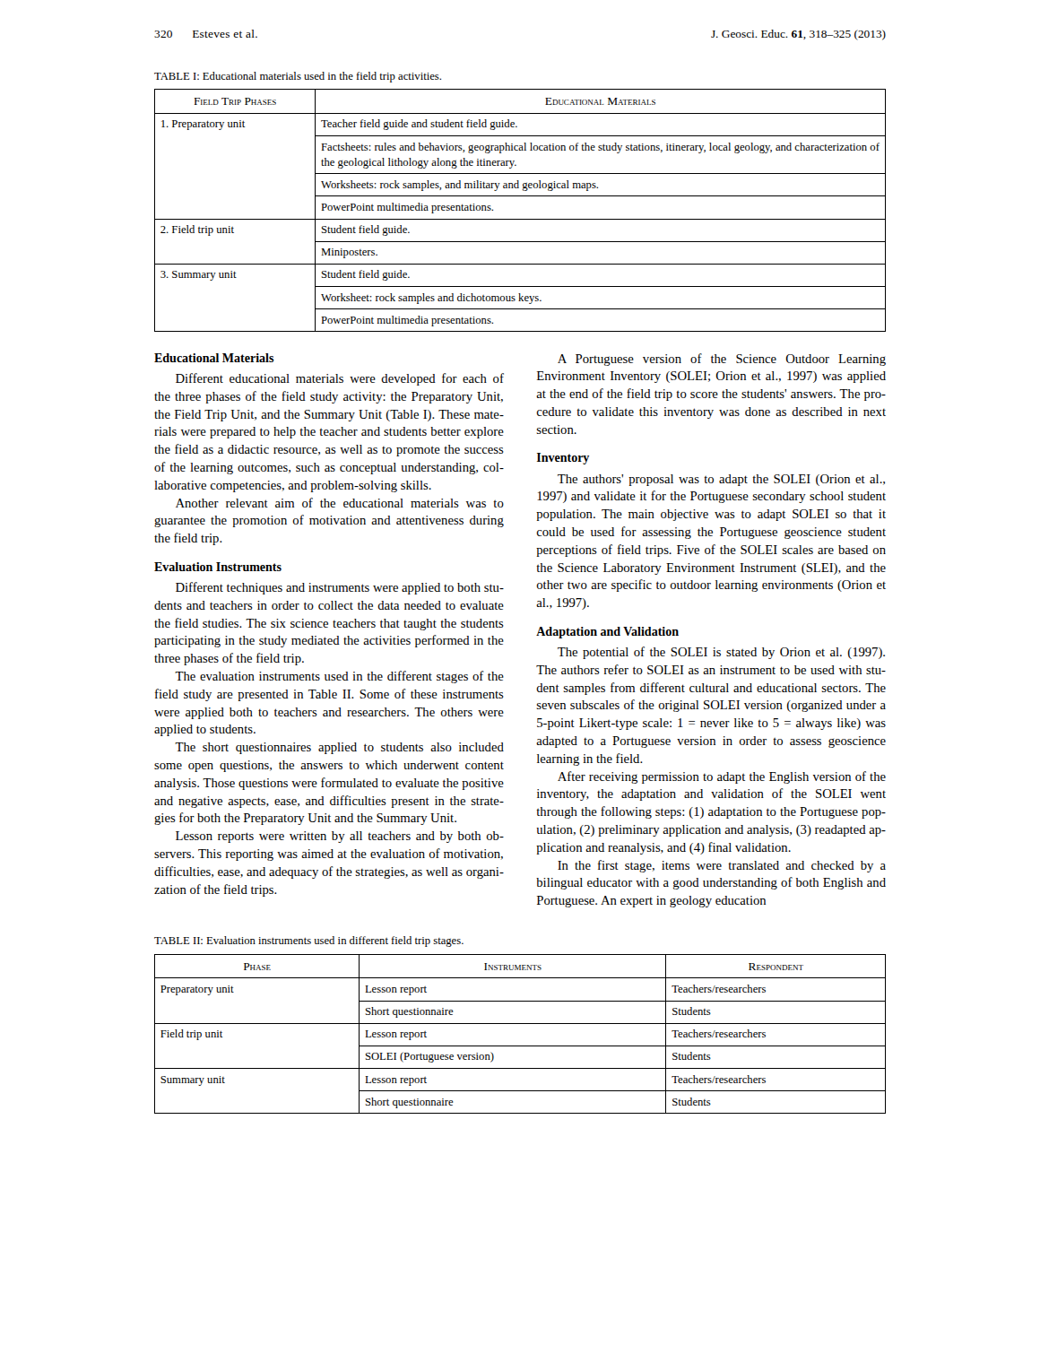320 Esteves et al.
J. Geosci. Educ. 61, 318–325 (2013)
TABLE I: Educational materials used in the field trip activities.
| Field Trip Phases | Educational Materials |
| --- | --- |
| 1. Preparatory unit | Teacher field guide and student field guide. |
| Factsheets: rules and behaviors, geographical location of the study stations, itinerary, local geology, and characterization of the geological lithology along the itinerary. |
| Worksheets: rock samples, and military and geological maps. |
| PowerPoint multimedia presentations. |
| 2. Field trip unit | Student field guide. |
| Miniposters. |
| 3. Summary unit | Student field guide. |
| Worksheet: rock samples and dichotomous keys. |
| PowerPoint multimedia presentations. |
Educational Materials
Different educational materials were developed for each of the three phases of the field study activity: the Preparatory Unit, the Field Trip Unit, and the Summary Unit (Table I). These materials were prepared to help the teacher and students better explore the field as a didactic resource, as well as to promote the success of the learning outcomes, such as conceptual understanding, collaborative competencies, and problem-solving skills.
Another relevant aim of the educational materials was to guarantee the promotion of motivation and attentiveness during the field trip.
Evaluation Instruments
Different techniques and instruments were applied to both students and teachers in order to collect the data needed to evaluate the field studies. The six science teachers that taught the students participating in the study mediated the activities performed in the three phases of the field trip.
The evaluation instruments used in the different stages of the field study are presented in Table II. Some of these instruments were applied both to teachers and researchers. The others were applied to students.
The short questionnaires applied to students also included some open questions, the answers to which underwent content analysis. Those questions were formulated to evaluate the positive and negative aspects, ease, and difficulties present in the strategies for both the Preparatory Unit and the Summary Unit.
Lesson reports were written by all teachers and by both observers. This reporting was aimed at the evaluation of motivation, difficulties, ease, and adequacy of the strategies, as well as organization of the field trips.
A Portuguese version of the Science Outdoor Learning Environment Inventory (SOLEI; Orion et al., 1997) was applied at the end of the field trip to score the students' answers. The procedure to validate this inventory was done as described in next section.
Inventory
The authors' proposal was to adapt the SOLEI (Orion et al., 1997) and validate it for the Portuguese secondary school student population. The main objective was to adapt SOLEI so that it could be used for assessing the Portuguese geoscience student perceptions of field trips. Five of the SOLEI scales are based on the Science Laboratory Environment Instrument (SLEI), and the other two are specific to outdoor learning environments (Orion et al., 1997).
Adaptation and Validation
The potential of the SOLEI is stated by Orion et al. (1997). The authors refer to SOLEI as an instrument to be used with student samples from different cultural and educational sectors. The seven subscales of the original SOLEI version (organized under a 5-point Likert-type scale: 1 = never like to 5 = always like) was adapted to a Portuguese version in order to assess geoscience learning in the field.
After receiving permission to adapt the English version of the inventory, the adaptation and validation of the SOLEI went through the following steps: (1) adaptation to the Portuguese population, (2) preliminary application and analysis, (3) readapted application and reanalysis, and (4) final validation.
In the first stage, items were translated and checked by a bilingual educator with a good understanding of both English and Portuguese. An expert in geology education
TABLE II: Evaluation instruments used in different field trip stages.
| Phase | Instruments | Respondent |
| --- | --- | --- |
| Preparatory unit | Lesson report | Teachers/researchers |
| Short questionnaire | Students |
| Field trip unit | Lesson report | Teachers/researchers |
| SOLEI (Portuguese version) | Students |
| Summary unit | Lesson report | Teachers/researchers |
| Short questionnaire | Students |